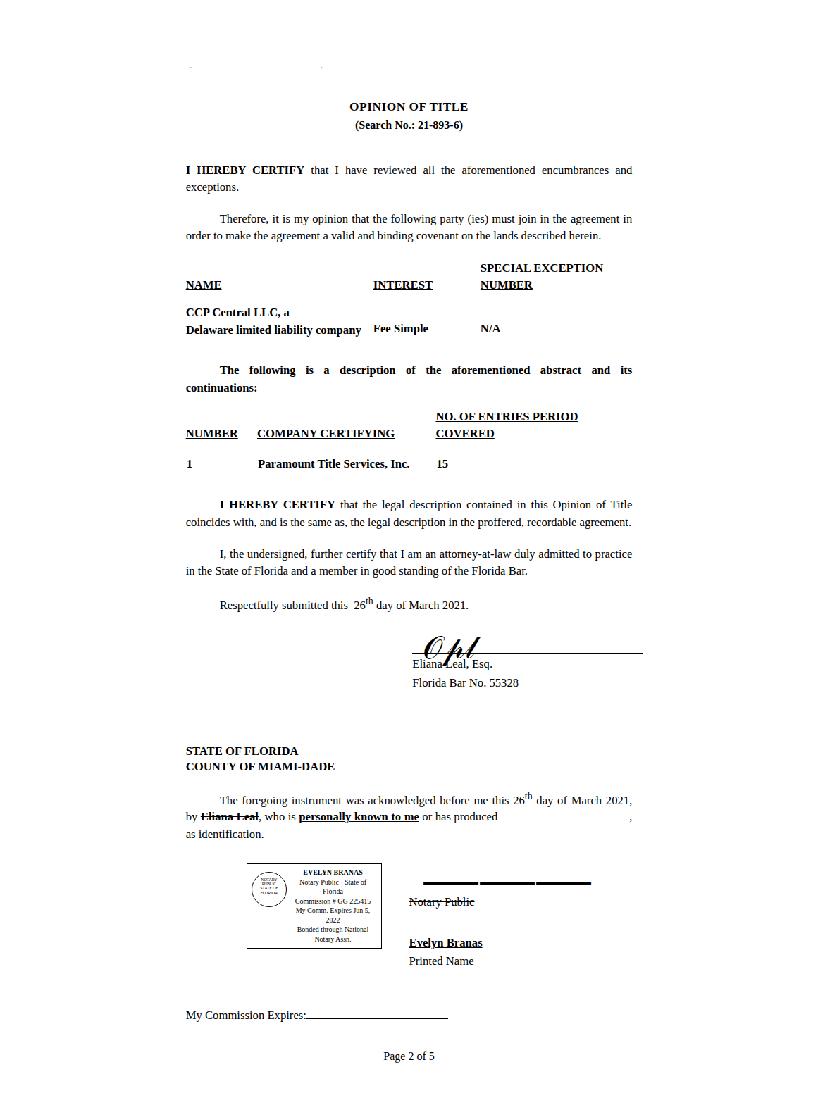· ·
OPINION OF TITLE
(Search No.: 21-893-6)
I HEREBY CERTIFY that I have reviewed all the aforementioned encumbrances and exceptions.
Therefore, it is my opinion that the following party (ies) must join in the agreement in order to make the agreement a valid and binding covenant on the lands described herein.
| NAME | INTEREST | SPECIAL EXCEPTION NUMBER |
| --- | --- | --- |
| CCP Central LLC, a Delaware limited liability company | Fee Simple | N/A |
The following is a description of the aforementioned abstract and its continuations:
| NUMBER | COMPANY CERTIFYING | NO. OF ENTRIES PERIOD COVERED |
| --- | --- | --- |
| 1 | Paramount Title Services, Inc. | 15 |
I HEREBY CERTIFY that the legal description contained in this Opinion of Title coincides with, and is the same as, the legal description in the proffered, recordable agreement.
I, the undersigned, further certify that I am an attorney-at-law duly admitted to practice in the State of Florida and a member in good standing of the Florida Bar.
Respectfully submitted this 26th day of March 2021.
𝒪𝓅𝓁
Eliana Leal, Esq.
Florida Bar No. 55328
STATE OF FLORIDA
COUNTY OF MIAMI-DADE
The foregoing instrument was acknowledged before me this 26th day of March 2021, by Eliana Leal, who is personally known to me or has produced , as identification.
NOTARY
PUBLIC
STATE OF
FLORIDA
EVELYN BRANAS
Notary Public · State of Florida
Commission # GG 225415
My Comm. Expires Jun 5, 2022
Bonded through National Notary Assn.
⸺⸺⸺
Notary Public
Evelyn Branas Printed Name
My Commission Expires:
Page 2 of 5